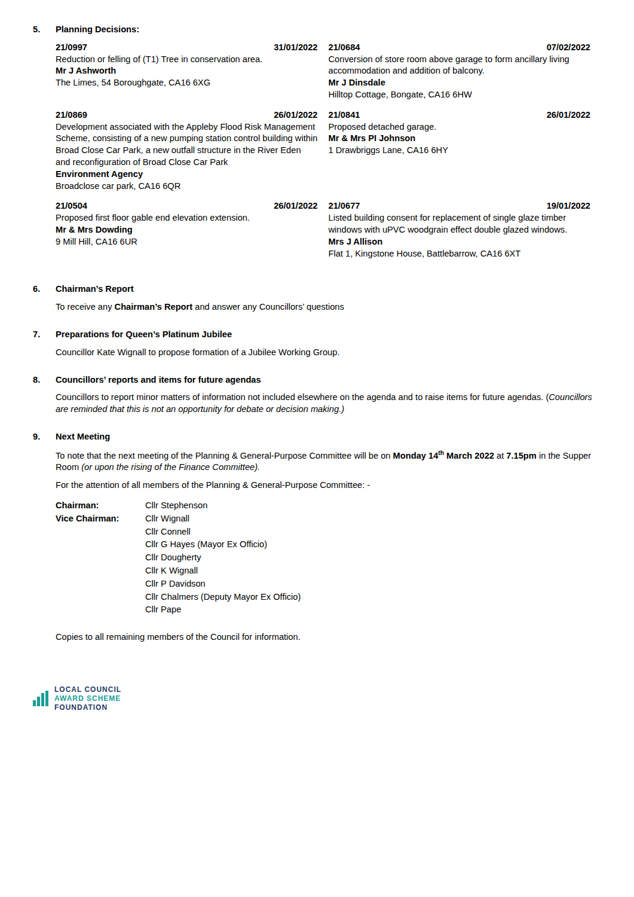Planning Decisions:
| 21/0997 31/01/2022 Reduction or felling of (T1) Tree in conservation area. Mr J Ashworth The Limes, 54 Boroughgate, CA16 6XG | 21/0684 07/02/2022 Conversion of store room above garage to form ancillary living accommodation and addition of balcony. Mr J Dinsdale Hilltop Cottage, Bongate, CA16 6HW |
| 21/0869 26/01/2022 Development associated with the Appleby Flood Risk Management Scheme, consisting of a new pumping station control building within Broad Close Car Park, a new outfall structure in the River Eden and reconfiguration of Broad Close Car Park Environment Agency Broadclose car park, CA16 6QR | 21/0841 26/01/2022 Proposed detached garage. Mr & Mrs PI Johnson 1 Drawbriggs Lane, CA16 6HY |
| 21/0504 26/01/2022 Proposed first floor gable end elevation extension. Mr & Mrs Dowding 9 Mill Hill, CA16 6UR | 21/0677 19/01/2022 Listed building consent for replacement of single glaze timber windows with uPVC woodgrain effect double glazed windows. Mrs J Allison Flat 1, Kingstone House, Battlebarrow, CA16 6XT |
Chairman’s Report
To receive any Chairman’s Report and answer any Councillors’ questions
Preparations for Queen’s Platinum Jubilee
Councillor Kate Wignall to propose formation of a Jubilee Working Group.
Councillors’ reports and items for future agendas
Councillors to report minor matters of information not included elsewhere on the agenda and to raise items for future agendas. (Councillors are reminded that this is not an opportunity for debate or decision making.)
Next Meeting
To note that the next meeting of the Planning & General-Purpose Committee will be on Monday 14th March 2022 at 7.15pm in the Supper Room (or upon the rising of the Finance Committee).
For the attention of all members of the Planning & General-Purpose Committee: -
Chairman: Cllr Stephenson
Vice Chairman: Cllr Wignall
Cllr Connell
Cllr G Hayes (Mayor Ex Officio)
Cllr Dougherty
Cllr K Wignall
Cllr P Davidson
Cllr Chalmers (Deputy Mayor Ex Officio)
Cllr Pape
Copies to all remaining members of the Council for information.
LOCAL COUNCIL
AWARD SCHEME
FOUNDATION